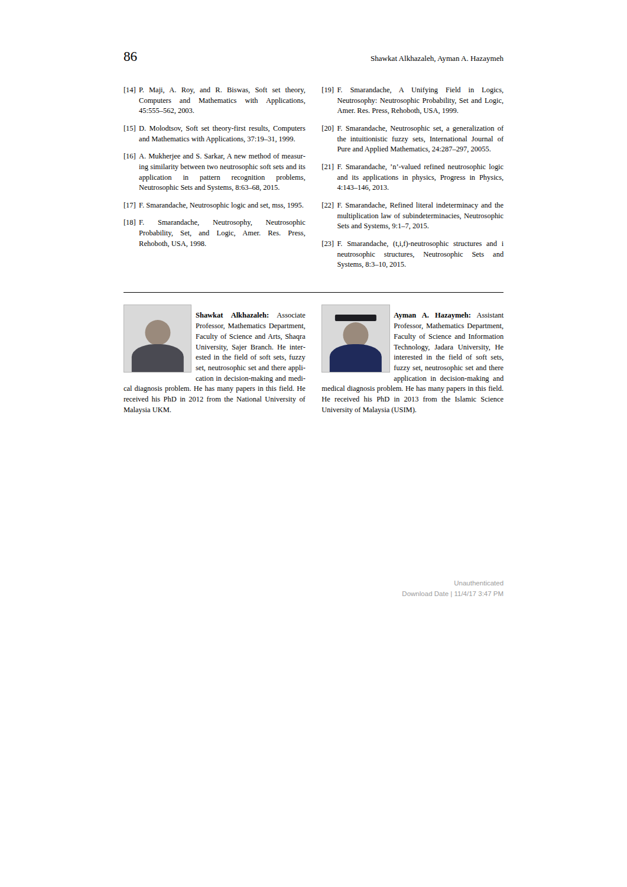86 Shawkat Alkhazaleh, Ayman A. Hazaymeh
[14] P. Maji, A. Roy, and R. Biswas, Soft set theory, Computers and Mathematics with Applications, 45:555–562, 2003.
[15] D. Molodtsov, Soft set theory-first results, Computers and Mathematics with Applications, 37:19–31, 1999.
[16] A. Mukherjee and S. Sarkar, A new method of measuring similarity between two neutrosophic soft sets and its application in pattern recognition problems, Neutrosophic Sets and Systems, 8:63–68, 2015.
[17] F. Smarandache, Neutrosophic logic and set, mss, 1995.
[18] F. Smarandache, Neutrosophy, Neutrosophic Probability, Set, and Logic, Amer. Res. Press, Rehoboth, USA, 1998.
[19] F. Smarandache, A Unifying Field in Logics, Neutrosophy: Neutrosophic Probability, Set and Logic, Amer. Res. Press, Rehoboth, USA, 1999.
[20] F. Smarandache, Neutrosophic set, a generalization of the intuitionistic fuzzy sets, International Journal of Pure and Applied Mathematics, 24:287–297, 20055.
[21] F. Smarandache, ’n’-valued refined neutrosophic logic and its applications in physics, Progress in Physics, 4:143–146, 2013.
[22] F. Smarandache, Refined literal indeterminacy and the multiplication law of subindeterminacies, Neutrosophic Sets and Systems, 9:1–7, 2015.
[23] F. Smarandache, (t,i,f)-neutrosophic structures and i neutrosophic structures, Neutrosophic Sets and Systems, 8:3–10, 2015.
Shawkat Alkhazaleh: Associate Professor, Mathematics Department, Faculty of Science and Arts, Shaqra University, Sajer Branch. He interested in the field of soft sets, fuzzy set, neutrosophic set and there application in decision-making and medical diagnosis problem. He has many papers in this field. He received his PhD in 2012 from the National University of Malaysia UKM.
Ayman A. Hazaymeh: Assistant Professor, Mathematics Department, Faculty of Science and Information Technology, Jadara University, He interested in the field of soft sets, fuzzy set, neutrosophic set and there application in decision-making and medical diagnosis problem. He has many papers in this field. He received his PhD in 2013 from the Islamic Science University of Malaysia (USIM).
Unauthenticated
Download Date | 11/4/17 3:47 PM